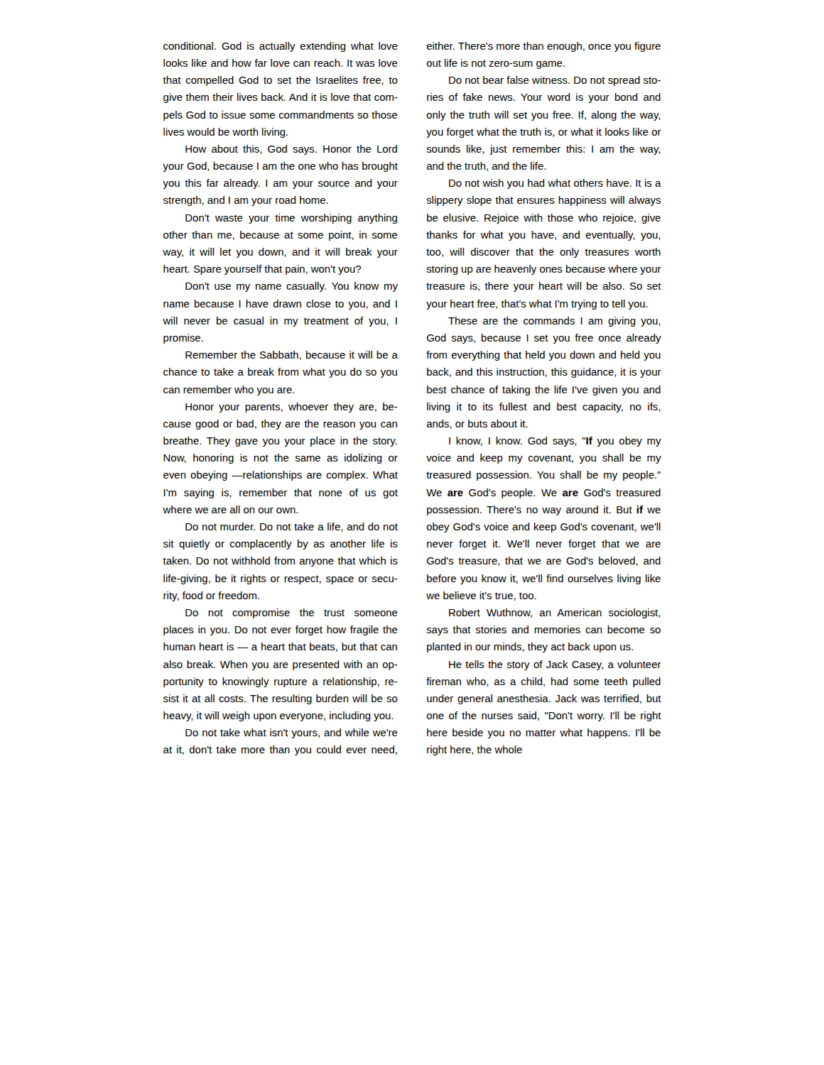conditional. God is actually extending what love looks like and how far love can reach. It was love that compelled God to set the Israelites free, to give them their lives back. And it is love that compels God to issue some commandments so those lives would be worth living.
How about this, God says. Honor the Lord your God, because I am the one who has brought you this far already. I am your source and your strength, and I am your road home.
Don't waste your time worshiping anything other than me, because at some point, in some way, it will let you down, and it will break your heart. Spare yourself that pain, won't you?
Don't use my name casually. You know my name because I have drawn close to you, and I will never be casual in my treatment of you, I promise.
Remember the Sabbath, because it will be a chance to take a break from what you do so you can remember who you are.
Honor your parents, whoever they are, because good or bad, they are the reason you can breathe. They gave you your place in the story. Now, honoring is not the same as idolizing or even obeying —relationships are complex. What I'm saying is, remember that none of us got where we are all on our own.
Do not murder. Do not take a life, and do not sit quietly or complacently by as another life is taken. Do not withhold from anyone that which is life-giving, be it rights or respect, space or security, food or freedom.
Do not compromise the trust someone places in you. Do not ever forget how fragile the human heart is — a heart that beats, but that can also break. When you are presented with an opportunity to knowingly rupture a relationship, resist it at all costs. The resulting burden will be so heavy, it will weigh upon everyone, including you.
Do not take what isn't yours, and while we're at it, don't take more than you could ever need, either. There's more than enough, once you figure out life is not zero-sum game.
Do not bear false witness. Do not spread stories of fake news. Your word is your bond and only the truth will set you free. If, along the way, you forget what the truth is, or what it looks like or sounds like, just remember this: I am the way, and the truth, and the life.
Do not wish you had what others have. It is a slippery slope that ensures happiness will always be elusive. Rejoice with those who rejoice, give thanks for what you have, and eventually, you, too, will discover that the only treasures worth storing up are heavenly ones because where your treasure is, there your heart will be also. So set your heart free, that's what I'm trying to tell you.
These are the commands I am giving you, God says, because I set you free once already from everything that held you down and held you back, and this instruction, this guidance, it is your best chance of taking the life I've given you and living it to its fullest and best capacity, no ifs, ands, or buts about it.
I know, I know. God says, "If you obey my voice and keep my covenant, you shall be my treasured possession. You shall be my people." We are God's people. We are God's treasured possession. There's no way around it. But if we obey God's voice and keep God's covenant, we'll never forget it. We'll never forget that we are God's treasure, that we are God's beloved, and before you know it, we'll find ourselves living like we believe it's true, too.
Robert Wuthnow, an American sociologist, says that stories and memories can become so planted in our minds, they act back upon us.
He tells the story of Jack Casey, a volunteer fireman who, as a child, had some teeth pulled under general anesthesia. Jack was terrified, but one of the nurses said, "Don't worry. I'll be right here beside you no matter what happens. I'll be right here, the whole